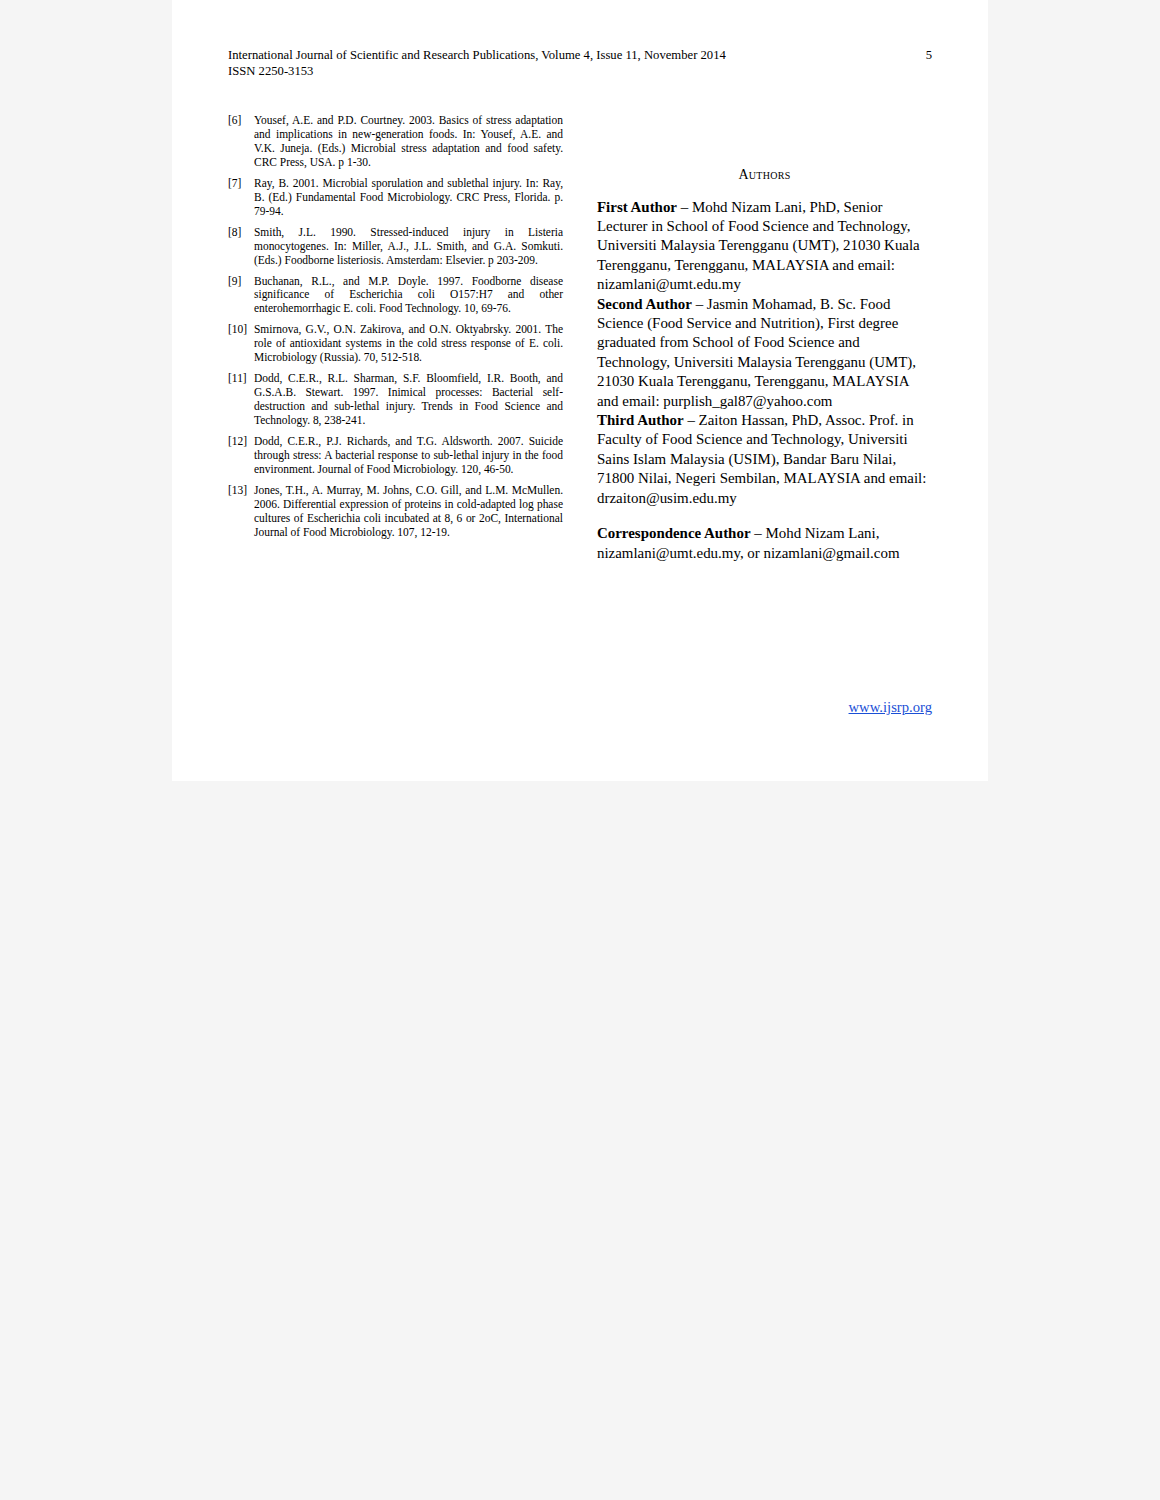International Journal of Scientific and Research Publications, Volume 4, Issue 11, November 2014
ISSN 2250-3153
5
Yousef, A.E. and P.D. Courtney. 2003. Basics of stress adaptation and implications in new-generation foods. In: Yousef, A.E. and V.K. Juneja. (Eds.) Microbial stress adaptation and food safety. CRC Press, USA. p 1-30.
Ray, B. 2001. Microbial sporulation and sublethal injury. In: Ray, B. (Ed.) Fundamental Food Microbiology. CRC Press, Florida. p. 79-94.
Smith, J.L. 1990. Stressed-induced injury in Listeria monocytogenes. In: Miller, A.J., J.L. Smith, and G.A. Somkuti. (Eds.) Foodborne listeriosis. Amsterdam: Elsevier. p 203-209.
Buchanan, R.L., and M.P. Doyle. 1997. Foodborne disease significance of Escherichia coli O157:H7 and other enterohemorrhagic E. coli. Food Technology. 10, 69-76.
Smirnova, G.V., O.N. Zakirova, and O.N. Oktyabrsky. 2001. The role of antioxidant systems in the cold stress response of E. coli. Microbiology (Russia). 70, 512-518.
Dodd, C.E.R., R.L. Sharman, S.F. Bloomfield, I.R. Booth, and G.S.A.B. Stewart. 1997. Inimical processes: Bacterial self-destruction and sub-lethal injury. Trends in Food Science and Technology. 8, 238-241.
Dodd, C.E.R., P.J. Richards, and T.G. Aldsworth. 2007. Suicide through stress: A bacterial response to sub-lethal injury in the food environment. Journal of Food Microbiology. 120, 46-50.
Jones, T.H., A. Murray, M. Johns, C.O. Gill, and L.M. McMullen. 2006. Differential expression of proteins in cold-adapted log phase cultures of Escherichia coli incubated at 8, 6 or 2oC, International Journal of Food Microbiology. 107, 12-19.
Authors
First Author – Mohd Nizam Lani, PhD, Senior Lecturer in School of Food Science and Technology, Universiti Malaysia Terengganu (UMT), 21030 Kuala Terengganu, Terengganu, MALAYSIA and email: nizamlani@umt.edu.my
Second Author – Jasmin Mohamad, B. Sc. Food Science (Food Service and Nutrition), First degree graduated from School of Food Science and Technology, Universiti Malaysia Terengganu (UMT), 21030 Kuala Terengganu, Terengganu, MALAYSIA and email: purplish_gal87@yahoo.com
Third Author – Zaiton Hassan, PhD, Assoc. Prof. in Faculty of Food Science and Technology, Universiti Sains Islam Malaysia (USIM), Bandar Baru Nilai, 71800 Nilai, Negeri Sembilan, MALAYSIA and email: drzaiton@usim.edu.my
Correspondence Author – Mohd Nizam Lani, nizamlani@umt.edu.my, or nizamlani@gmail.com
www.ijsrp.org